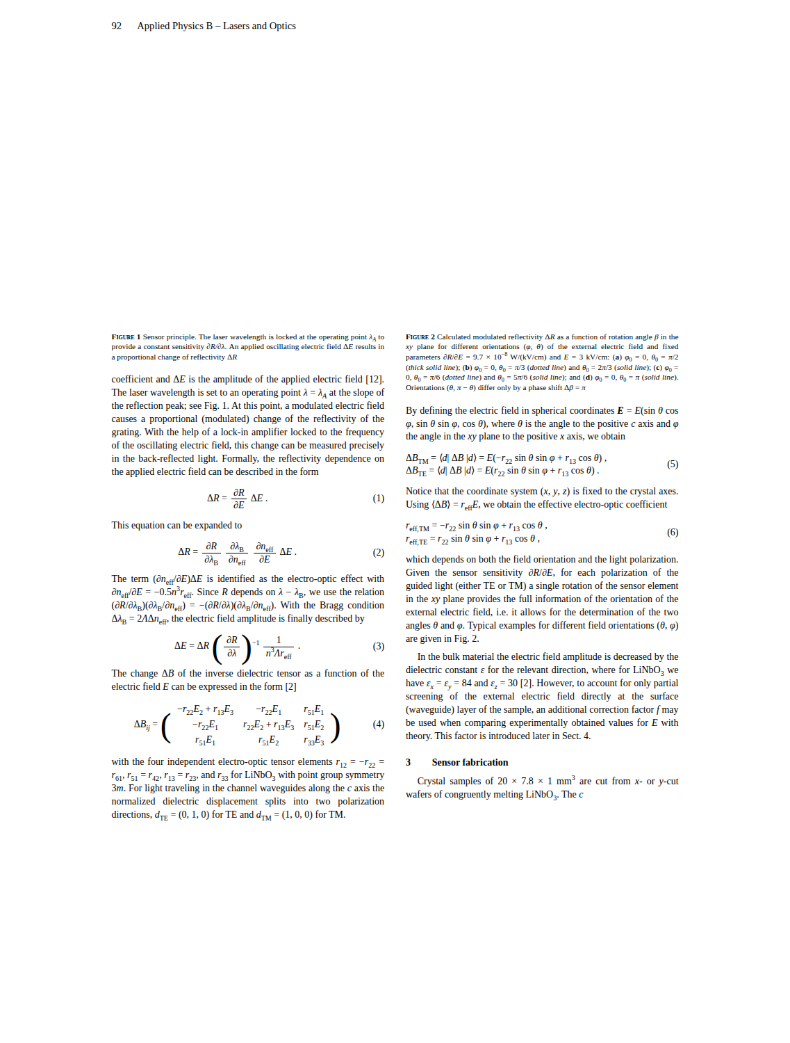92 Applied Physics B – Lasers and Optics
Figure 1 Sensor principle. The laser wavelength is locked at the operating point λA to provide a constant sensitivity ∂R/∂λ. An applied oscillating electric field ΔE results in a proportional change of reflectivity ΔR
coefficient and ΔE is the amplitude of the applied electric field [12]. The laser wavelength is set to an operating point λ = λA at the slope of the reflection peak; see Fig. 1. At this point, a modulated electric field causes a proportional (modulated) change of the reflectivity of the grating. With the help of a lock-in amplifier locked to the frequency of the oscillating electric field, this change can be measured precisely in the back-reflected light. Formally, the reflectivity dependence on the applied electric field can be described in the form
ΔR = ∂R∂E ΔE . (1)
This equation can be expanded to
ΔR = ∂R∂λB ∂λB∂neff ∂neff∂E ΔE . (2)
The term (∂neff/∂E)ΔE is identified as the electro-optic effect with ∂neff/∂E = −0.5n3reff. Since R depends on λ − λB, we use the relation (∂R/∂λB)(∂λB/∂neff) = −(∂R/∂λ)(∂λB/∂neff). With the Bragg condition ΔλB = 2ΛΔneff, the electric field amplitude is finally described by
ΔE = ΔR (∂R∂λ)−1 1 n3Λreff . (3)
The change ΔB of the inverse dielectric tensor as a function of the electric field E can be expressed in the form [2]
ΔBij = (
| − r 22 E 2 + r 13 E 3 | − r 22 E 1 | r 51 E 1 |
| − r 22 E 1 | r 22 E 2 + r 13 E 3 | r 51 E 2 |
| r 51 E 1 | r 51 E 2 | r 33 E 3 |
) (4)
with the four independent electro-optic tensor elements r12 = −r22 = r61, r51 = r42, r13 = r23, and r33 for LiNbO3 with point group symmetry 3m. For light traveling in the channel waveguides along the c axis the normalized dielectric displacement splits into two polarization directions, dTE = (0, 1, 0) for TE and dTM = (1, 0, 0) for TM.
Figure 2 Calculated modulated reflectivity ΔR as a function of rotation angle β in the xy plane for different orientations (φ, θ) of the external electric field and fixed parameters ∂R/∂E = 9.7 × 10−8 W/(kV/cm) and E = 3 kV/cm: (a) φ0 = 0, θ0 = π/2 (thick solid line); (b) φ0 = 0, θ0 = π/3 (dotted line) and θ0 = 2π/3 (solid line); (c) φ0 = 0, θ0 = π/6 (dotted line) and θ0 = 5π/6 (solid line); and (d) φ0 = 0, θ0 = π (solid line). Orientations (θ, π − θ) differ only by a phase shift Δβ = π
By defining the electric field in spherical coordinates E = E(sin θ cos φ, sin θ sin φ, cos θ), where θ is the angle to the positive c axis and φ the angle in the xy plane to the positive x axis, we obtain
ΔBTM = ⟨d| ΔB |d⟩ = E(−r22 sin θ sin φ + r13 cos θ) ,
ΔBTE = ⟨d| ΔB |d⟩ = E(r22 sin θ sin φ + r13 cos θ) . (5)
Notice that the coordinate system (x, y, z) is fixed to the crystal axes. Using ⟨ΔB⟩ = reffE, we obtain the effective electro-optic coefficient
reff,TM = −r22 sin θ sin φ + r13 cos θ ,
reff,TE = r22 sin θ sin φ + r13 cos θ , (6)
which depends on both the field orientation and the light polarization. Given the sensor sensitivity ∂R/∂E, for each polarization of the guided light (either TE or TM) a single rotation of the sensor element in the xy plane provides the full information of the orientation of the external electric field, i.e. it allows for the determination of the two angles θ and φ. Typical examples for different field orientations (θ, φ) are given in Fig. 2.
In the bulk material the electric field amplitude is decreased by the dielectric constant ε for the relevant direction, where for LiNbO3 we have εx = εy = 84 and εz = 30 [2]. However, to account for only partial screening of the external electric field directly at the surface (waveguide) layer of the sample, an additional correction factor f may be used when comparing experimentally obtained values for E with theory. This factor is introduced later in Sect. 4.
3 Sensor fabrication
Crystal samples of 20 × 7.8 × 1 mm3 are cut from x- or y-cut wafers of congruently melting LiNbO3. The c